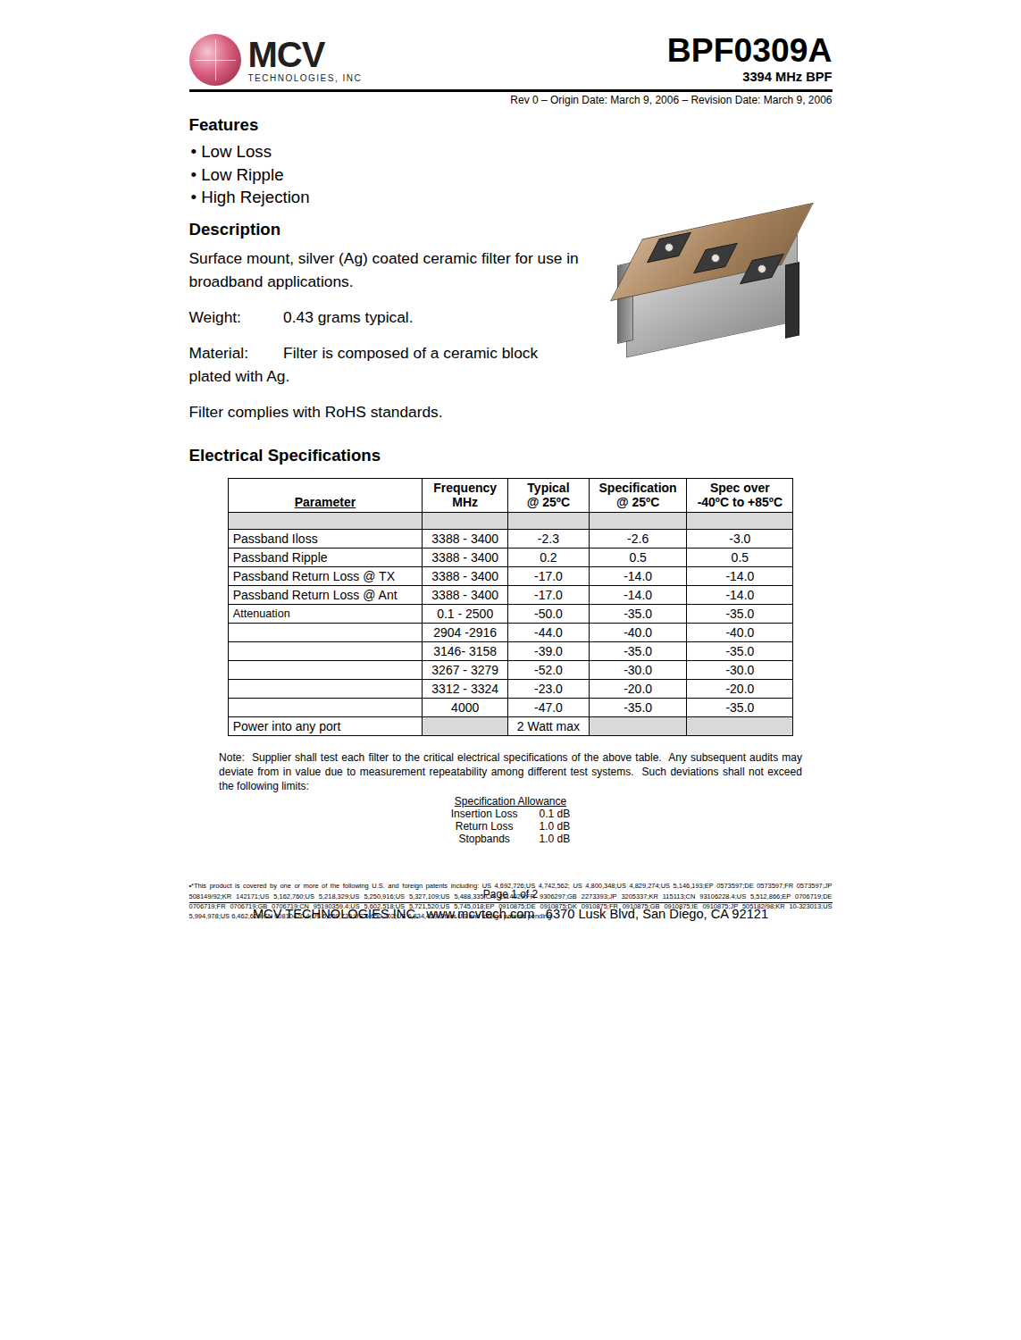MCV
TECHNOLOGIES, INC
BPF0309A
3394 MHz BPF
Rev 0 – Origin Date: March 9, 2006 – Revision Date: March 9, 2006
Features
• Low Loss
• Low Ripple
• High Rejection
Description
Surface mount, silver (Ag) coated ceramic filter for use in broadband applications.
Weight: 0.43 grams typical.
Material: Filter is composed of a ceramic block plated with Ag.
Filter complies with RoHS standards.
Electrical Specifications
| Parameter | Frequency MHz | Typical @ 25ºC | Specification @ 25ºC | Spec over -40ºC to +85ºC |
| --- | --- | --- | --- | --- |
| Passband Iloss | 3388 - 3400 | -2.3 | -2.6 | -3.0 |
| Passband Ripple | 3388 - 3400 | 0.2 | 0.5 | 0.5 |
| Passband Return Loss @ TX | 3388 - 3400 | -17.0 | -14.0 | -14.0 |
| Passband Return Loss @ Ant | 3388 - 3400 | -17.0 | -14.0 | -14.0 |
| Attenuation | 0.1 - 2500 | -50.0 | -35.0 | -35.0 |
| | 2904 -2916 | -44.0 | -40.0 | -40.0 |
| | 3146- 3158 | -39.0 | -35.0 | -35.0 |
| | 3267 - 3279 | -52.0 | -30.0 | -30.0 |
| | 3312 - 3324 | -23.0 | -20.0 | -20.0 |
| | 4000 | -47.0 | -35.0 | -35.0 |
| Power into any port | | 2 Watt max | | |
Note: Supplier shall test each filter to the critical electrical specifications of the above table. Any subsequent audits may deviate from in value due to measurement repeatability among different test systems. Such deviations shall not exceed the following limits:
Specification Allowance
| Insertion Loss | 0.1 dB |
| Return Loss | 1.0 dB |
| Stopbands | 1.0 dB |
•*This product is covered by one or more of the following U.S. and foreign patents including: US 4,692,726;US 4,742,562; US 4,800,348;US 4,829,274;US 5,146,193;EP 0573597;DE 0573597;FR 0573597;JP 508149/92;KR 142171;US 5,162,760;US 5,218,329;US 5,250,916;US 5,327,109;US 5,488,335;CA 2114029;FR 9306297;GB 2273393;JP 3205337;KR 115113;CN 93106228.4;US 5,512,866;EP 0706719;DE 0706719;FR 0706719;GB 0706719;CN 95190359.4;US 5,602,518;US 5,721,520;US 5,745,018;EP 0910875;DE 0910875;DK 0910875;FR 0910875;GB 0910875;IE 0910875;JP 505182/98;KR 10-323013;US 5,994,978;US 6,462,629;CN 00810420.4;US 6,559,735;US 6,650,202;US 6,834,429.Other US and foreign patents pending.
Page 1 of 2
MCV TECHNOLOGIES INC. www.mcvtech.com 6370 Lusk Blvd, San Diego, CA 92121